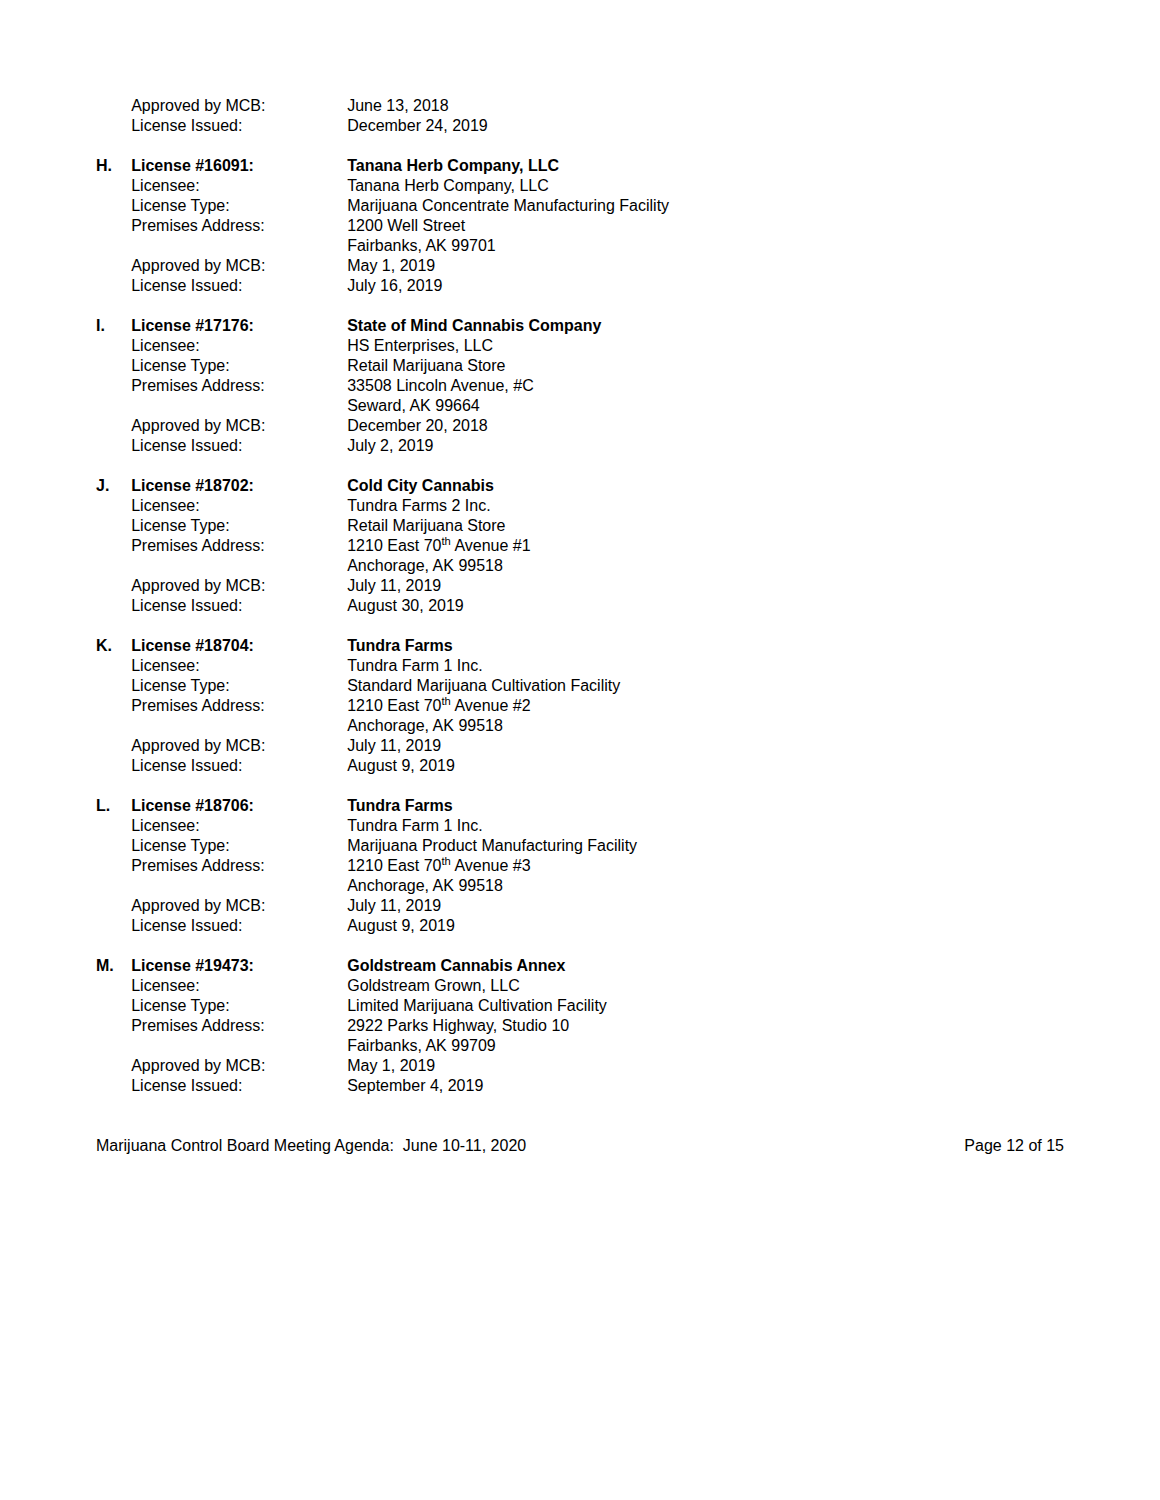| | Approved by MCB: | June 13, 2018 |
| | License Issued: | December 24, 2019 |
| H. | License #16091: | Tanana Herb Company, LLC |
| | Licensee: | Tanana Herb Company, LLC |
| | License Type: | Marijuana Concentrate Manufacturing Facility |
| | Premises Address: | 1200 Well Street Fairbanks, AK 99701 |
| | Approved by MCB: | May 1, 2019 |
| | License Issued: | July 16, 2019 |
| I. | License #17176: | State of Mind Cannabis Company |
| | Licensee: | HS Enterprises, LLC |
| | License Type: | Retail Marijuana Store |
| | Premises Address: | 33508 Lincoln Avenue, #C Seward, AK 99664 |
| | Approved by MCB: | December 20, 2018 |
| | License Issued: | July 2, 2019 |
| J. | License #18702: | Cold City Cannabis |
| | Licensee: | Tundra Farms 2 Inc. |
| | License Type: | Retail Marijuana Store |
| | Premises Address: | 1210 East 70 th Avenue #1 Anchorage, AK 99518 |
| | Approved by MCB: | July 11, 2019 |
| | License Issued: | August 30, 2019 |
| K. | License #18704: | Tundra Farms |
| | Licensee: | Tundra Farm 1 Inc. |
| | License Type: | Standard Marijuana Cultivation Facility |
| | Premises Address: | 1210 East 70 th Avenue #2 Anchorage, AK 99518 |
| | Approved by MCB: | July 11, 2019 |
| | License Issued: | August 9, 2019 |
| L. | License #18706: | Tundra Farms |
| | Licensee: | Tundra Farm 1 Inc. |
| | License Type: | Marijuana Product Manufacturing Facility |
| | Premises Address: | 1210 East 70 th Avenue #3 Anchorage, AK 99518 |
| | Approved by MCB: | July 11, 2019 |
| | License Issued: | August 9, 2019 |
| M. | License #19473: | Goldstream Cannabis Annex |
| | Licensee: | Goldstream Grown, LLC |
| | License Type: | Limited Marijuana Cultivation Facility |
| | Premises Address: | 2922 Parks Highway, Studio 10 Fairbanks, AK 99709 |
| | Approved by MCB: | May 1, 2019 |
| | License Issued: | September 4, 2019 |
Marijuana Control Board Meeting Agenda: June 10-11, 2020 Page 12 of 15